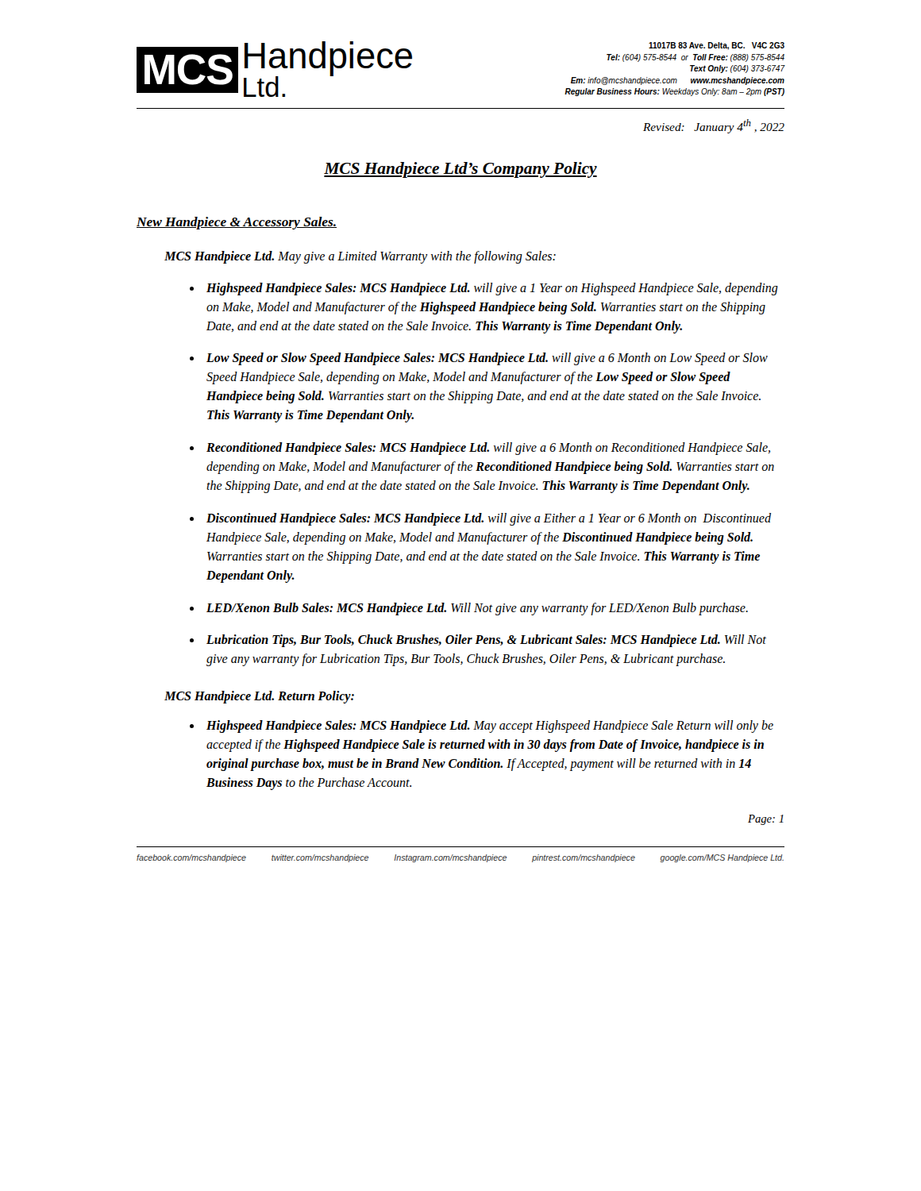MCS Handpiece Ltd.
11017B 83 Ave. Delta, BC. V4C 2G3
Tel: (604) 575-8544 or Toll Free: (888) 575-8544
Text Only: (604) 373-6747
Em: info@mcshandpiece.com www.mcshandpiece.com
Regular Business Hours: Weekdays Only: 8am – 2pm (PST)
Revised: January 4th , 2022
MCS Handpiece Ltd’s Company Policy
New Handpiece & Accessory Sales.
MCS Handpiece Ltd. May give a Limited Warranty with the following Sales:
Highspeed Handpiece Sales: MCS Handpiece Ltd. will give a 1 Year on Highspeed Handpiece Sale, depending on Make, Model and Manufacturer of the Highspeed Handpiece being Sold. Warranties start on the Shipping Date, and end at the date stated on the Sale Invoice. This Warranty is Time Dependant Only.
Low Speed or Slow Speed Handpiece Sales: MCS Handpiece Ltd. will give a 6 Month on Low Speed or Slow Speed Handpiece Sale, depending on Make, Model and Manufacturer of the Low Speed or Slow Speed Handpiece being Sold. Warranties start on the Shipping Date, and end at the date stated on the Sale Invoice. This Warranty is Time Dependant Only.
Reconditioned Handpiece Sales: MCS Handpiece Ltd. will give a 6 Month on Reconditioned Handpiece Sale, depending on Make, Model and Manufacturer of the Reconditioned Handpiece being Sold. Warranties start on the Shipping Date, and end at the date stated on the Sale Invoice. This Warranty is Time Dependant Only.
Discontinued Handpiece Sales: MCS Handpiece Ltd. will give a Either a 1 Year or 6 Month on Discontinued Handpiece Sale, depending on Make, Model and Manufacturer of the Discontinued Handpiece being Sold. Warranties start on the Shipping Date, and end at the date stated on the Sale Invoice. This Warranty is Time Dependant Only.
LED/Xenon Bulb Sales: MCS Handpiece Ltd. Will Not give any warranty for LED/Xenon Bulb purchase.
Lubrication Tips, Bur Tools, Chuck Brushes, Oiler Pens, & Lubricant Sales: MCS Handpiece Ltd. Will Not give any warranty for Lubrication Tips, Bur Tools, Chuck Brushes, Oiler Pens, & Lubricant purchase.
MCS Handpiece Ltd. Return Policy:
Highspeed Handpiece Sales: MCS Handpiece Ltd. May accept Highspeed Handpiece Sale Return will only be accepted if the Highspeed Handpiece Sale is returned with in 30 days from Date of Invoice, handpiece is in original purchase box, must be in Brand New Condition. If Accepted, payment will be returned with in 14 Business Days to the Purchase Account.
Page: 1
facebook.com/mcshandpiece twitter.com/mcshandpiece Instagram.com/mcshandpiece pintrest.com/mcshandpiece google.com/MCS Handpiece Ltd.